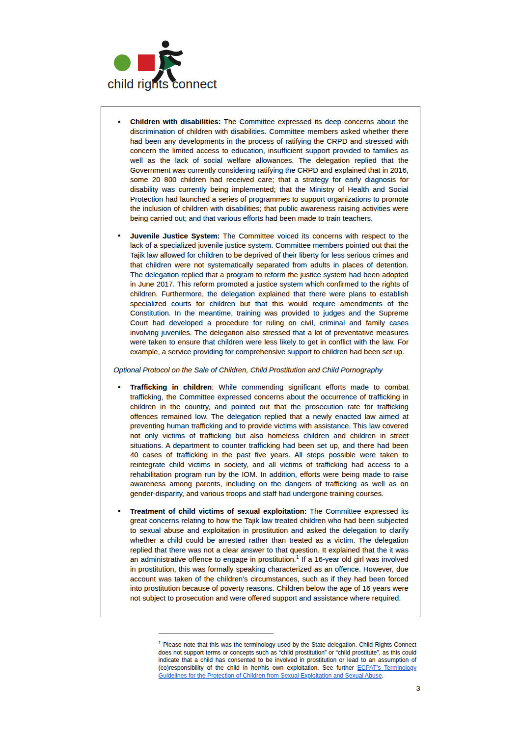child rights connect
Children with disabilities: The Committee expressed its deep concerns about the discrimination of children with disabilities. Committee members asked whether there had been any developments in the process of ratifying the CRPD and stressed with concern the limited access to education, insufficient support provided to families as well as the lack of social welfare allowances. The delegation replied that the Government was currently considering ratifying the CRPD and explained that in 2016, some 20 800 children had received care; that a strategy for early diagnosis for disability was currently being implemented; that the Ministry of Health and Social Protection had launched a series of programmes to support organizations to promote the inclusion of children with disabilities; that public awareness raising activities were being carried out; and that various efforts had been made to train teachers.
Juvenile Justice System: The Committee voiced its concerns with respect to the lack of a specialized juvenile justice system. Committee members pointed out that the Tajik law allowed for children to be deprived of their liberty for less serious crimes and that children were not systematically separated from adults in places of detention. The delegation replied that a program to reform the justice system had been adopted in June 2017. This reform promoted a justice system which confirmed to the rights of children. Furthermore, the delegation explained that there were plans to establish specialized courts for children but that this would require amendments of the Constitution. In the meantime, training was provided to judges and the Supreme Court had developed a procedure for ruling on civil, criminal and family cases involving juveniles. The delegation also stressed that a lot of preventative measures were taken to ensure that children were less likely to get in conflict with the law. For example, a service providing for comprehensive support to children had been set up.
Optional Protocol on the Sale of Children, Child Prostitution and Child Pornography
Trafficking in children: While commending significant efforts made to combat trafficking, the Committee expressed concerns about the occurrence of trafficking in children in the country, and pointed out that the prosecution rate for trafficking offences remained low. The delegation replied that a newly enacted law aimed at preventing human trafficking and to provide victims with assistance. This law covered not only victims of trafficking but also homeless children and children in street situations. A department to counter trafficking had been set up, and there had been 40 cases of trafficking in the past five years. All steps possible were taken to reintegrate child victims in society, and all victims of trafficking had access to a rehabilitation program run by the IOM. In addition, efforts were being made to raise awareness among parents, including on the dangers of trafficking as well as on gender-disparity, and various troops and staff had undergone training courses.
Treatment of child victims of sexual exploitation: The Committee expressed its great concerns relating to how the Tajik law treated children who had been subjected to sexual abuse and exploitation in prostitution and asked the delegation to clarify whether a child could be arrested rather than treated as a victim. The delegation replied that there was not a clear answer to that question. It explained that the it was an administrative offence to engage in prostitution.1 If a 16-year old girl was involved in prostitution, this was formally speaking characterized as an offence. However, due account was taken of the children’s circumstances, such as if they had been forced into prostitution because of poverty reasons. Children below the age of 16 years were not subject to prosecution and were offered support and assistance where required.
1 Please note that this was the terminology used by the State delegation. Child Rights Connect does not support terms or concepts such as “child prostitution” or “child prostitute”, as this could indicate that a child has consented to be involved in prostitution or lead to an assumption of (co)responsibility of the child in her/his own exploitation. See further ECPAT’s Terminology Guidelines for the Protection of Children from Sexual Exploitation and Sexual Abuse.
3